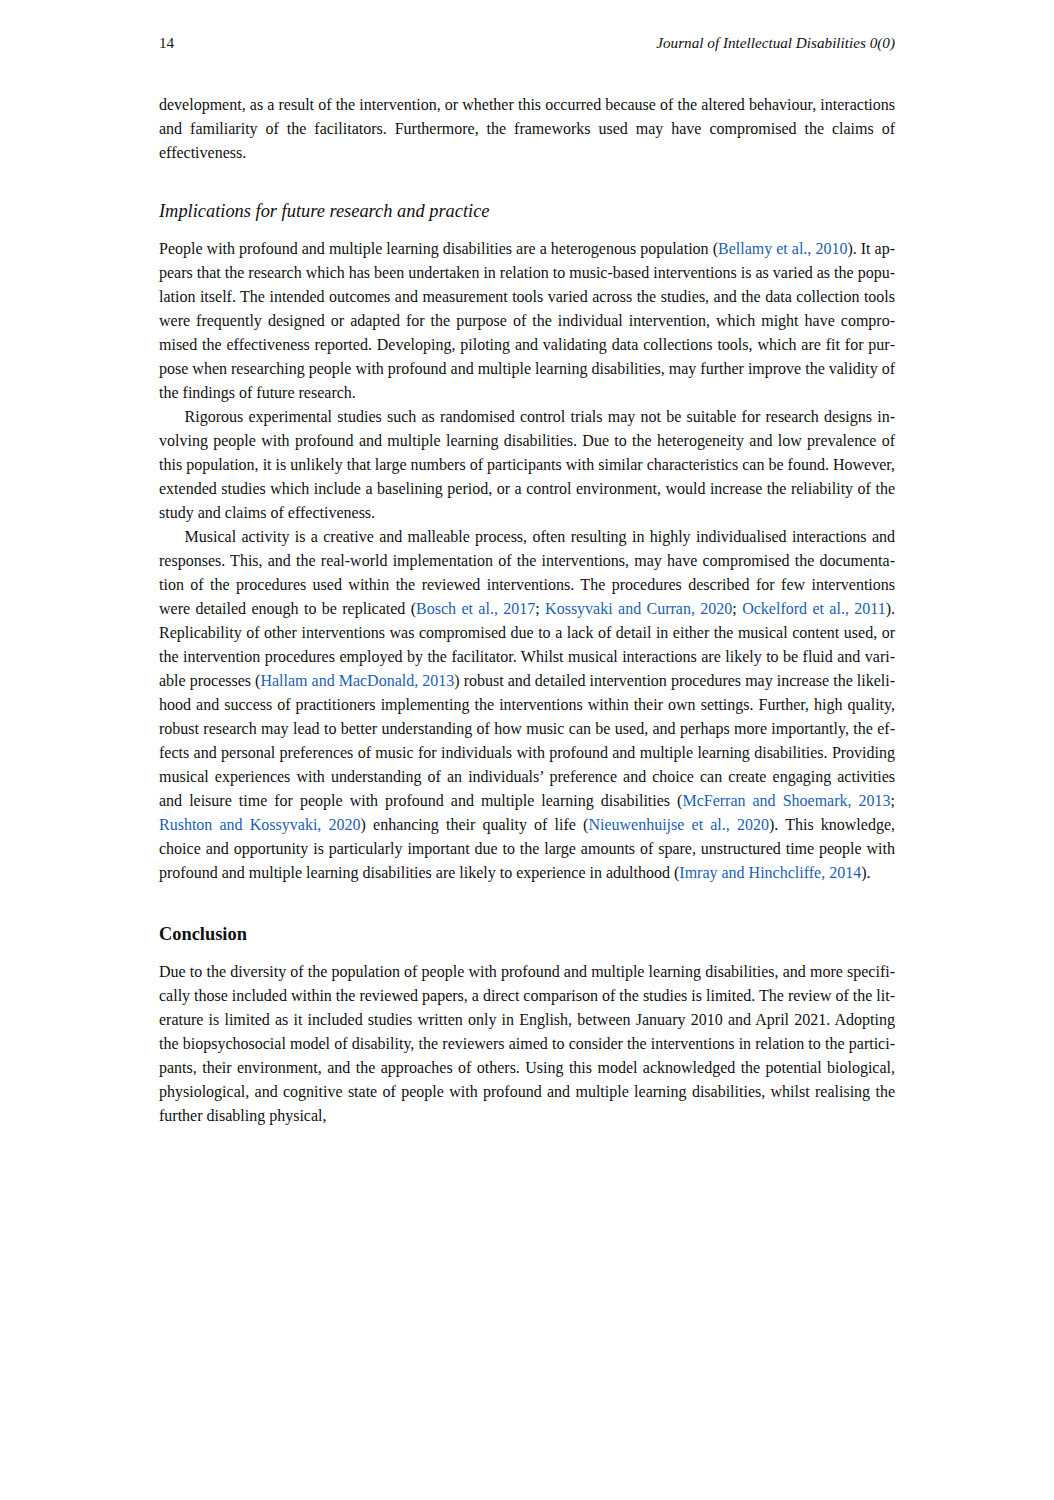14 Journal of Intellectual Disabilities 0(0)
development, as a result of the intervention, or whether this occurred because of the altered behaviour, interactions and familiarity of the facilitators. Furthermore, the frameworks used may have compromised the claims of effectiveness.
Implications for future research and practice
People with profound and multiple learning disabilities are a heterogenous population (Bellamy et al., 2010). It appears that the research which has been undertaken in relation to music-based interventions is as varied as the population itself. The intended outcomes and measurement tools varied across the studies, and the data collection tools were frequently designed or adapted for the purpose of the individual intervention, which might have compromised the effectiveness reported. Developing, piloting and validating data collections tools, which are fit for purpose when researching people with profound and multiple learning disabilities, may further improve the validity of the findings of future research.
Rigorous experimental studies such as randomised control trials may not be suitable for research designs involving people with profound and multiple learning disabilities. Due to the heterogeneity and low prevalence of this population, it is unlikely that large numbers of participants with similar characteristics can be found. However, extended studies which include a baselining period, or a control environment, would increase the reliability of the study and claims of effectiveness.
Musical activity is a creative and malleable process, often resulting in highly individualised interactions and responses. This, and the real-world implementation of the interventions, may have compromised the documentation of the procedures used within the reviewed interventions. The procedures described for few interventions were detailed enough to be replicated (Bosch et al., 2017; Kossyvaki and Curran, 2020; Ockelford et al., 2011). Replicability of other interventions was compromised due to a lack of detail in either the musical content used, or the intervention procedures employed by the facilitator. Whilst musical interactions are likely to be fluid and variable processes (Hallam and MacDonald, 2013) robust and detailed intervention procedures may increase the likelihood and success of practitioners implementing the interventions within their own settings. Further, high quality, robust research may lead to better understanding of how music can be used, and perhaps more importantly, the effects and personal preferences of music for individuals with profound and multiple learning disabilities. Providing musical experiences with understanding of an individuals’ preference and choice can create engaging activities and leisure time for people with profound and multiple learning disabilities (McFerran and Shoemark, 2013; Rushton and Kossyvaki, 2020) enhancing their quality of life (Nieuwenhuijse et al., 2020). This knowledge, choice and opportunity is particularly important due to the large amounts of spare, unstructured time people with profound and multiple learning disabilities are likely to experience in adulthood (Imray and Hinchcliffe, 2014).
Conclusion
Due to the diversity of the population of people with profound and multiple learning disabilities, and more specifically those included within the reviewed papers, a direct comparison of the studies is limited. The review of the literature is limited as it included studies written only in English, between January 2010 and April 2021. Adopting the biopsychosocial model of disability, the reviewers aimed to consider the interventions in relation to the participants, their environment, and the approaches of others. Using this model acknowledged the potential biological, physiological, and cognitive state of people with profound and multiple learning disabilities, whilst realising the further disabling physical,